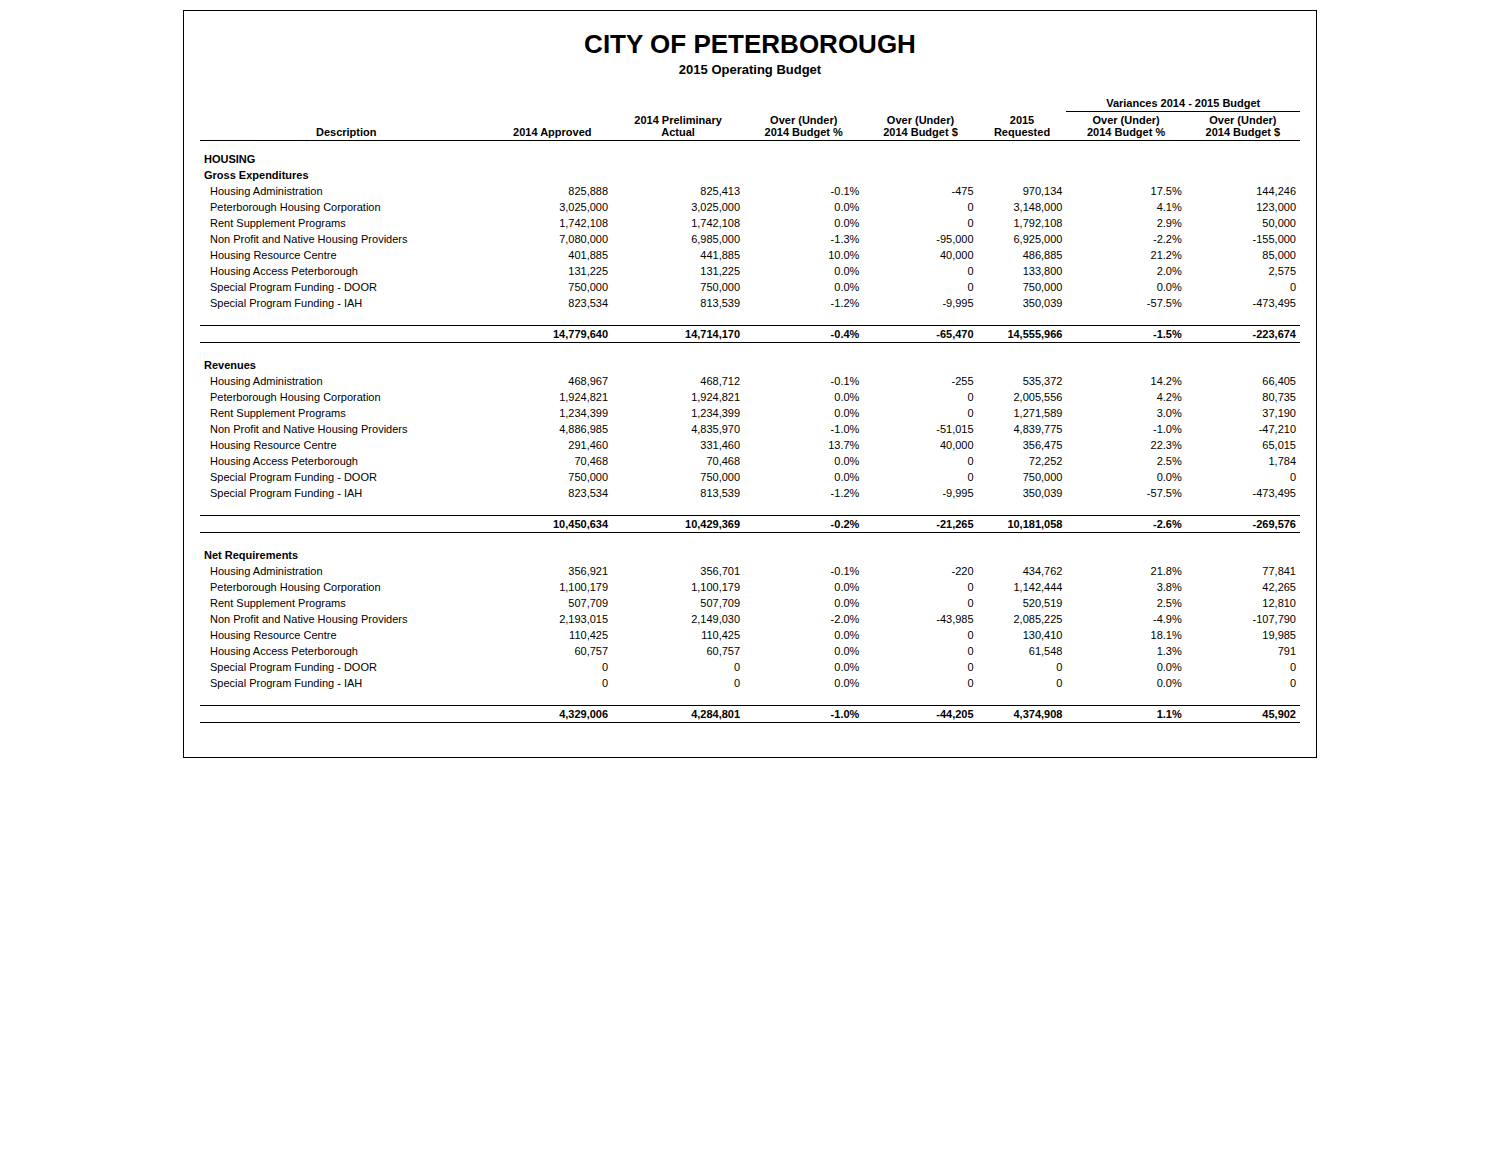CITY OF PETERBOROUGH
2015 Operating Budget
| | | | | | | Variances 2014 - 2015 Budget |
| --- | --- | --- | --- | --- | --- | --- |
| Description | 2014 Approved | 2014 Preliminary Actual | Over (Under) 2014 Budget % | Over (Under) 2014 Budget $ | 2015 Requested | Over (Under) 2014 Budget % | Over (Under) 2014 Budget $ |
| HOUSING | |
| Gross Expenditures | |
| Housing Administration | 825,888 | 825,413 | -0.1% | -475 | 970,134 | 17.5% | 144,246 |
| Peterborough Housing Corporation | 3,025,000 | 3,025,000 | 0.0% | 0 | 3,148,000 | 4.1% | 123,000 |
| Rent Supplement Programs | 1,742,108 | 1,742,108 | 0.0% | 0 | 1,792,108 | 2.9% | 50,000 |
| Non Profit and Native Housing Providers | 7,080,000 | 6,985,000 | -1.3% | -95,000 | 6,925,000 | -2.2% | -155,000 |
| Housing Resource Centre | 401,885 | 441,885 | 10.0% | 40,000 | 486,885 | 21.2% | 85,000 |
| Housing Access Peterborough | 131,225 | 131,225 | 0.0% | 0 | 133,800 | 2.0% | 2,575 |
| Special Program Funding - DOOR | 750,000 | 750,000 | 0.0% | 0 | 750,000 | 0.0% | 0 |
| Special Program Funding - IAH | 823,534 | 813,539 | -1.2% | -9,995 | 350,039 | -57.5% | -473,495 |
| | 14,779,640 | 14,714,170 | -0.4% | -65,470 | 14,555,966 | -1.5% | -223,674 |
| Revenues | |
| Housing Administration | 468,967 | 468,712 | -0.1% | -255 | 535,372 | 14.2% | 66,405 |
| Peterborough Housing Corporation | 1,924,821 | 1,924,821 | 0.0% | 0 | 2,005,556 | 4.2% | 80,735 |
| Rent Supplement Programs | 1,234,399 | 1,234,399 | 0.0% | 0 | 1,271,589 | 3.0% | 37,190 |
| Non Profit and Native Housing Providers | 4,886,985 | 4,835,970 | -1.0% | -51,015 | 4,839,775 | -1.0% | -47,210 |
| Housing Resource Centre | 291,460 | 331,460 | 13.7% | 40,000 | 356,475 | 22.3% | 65,015 |
| Housing Access Peterborough | 70,468 | 70,468 | 0.0% | 0 | 72,252 | 2.5% | 1,784 |
| Special Program Funding - DOOR | 750,000 | 750,000 | 0.0% | 0 | 750,000 | 0.0% | 0 |
| Special Program Funding - IAH | 823,534 | 813,539 | -1.2% | -9,995 | 350,039 | -57.5% | -473,495 |
| | 10,450,634 | 10,429,369 | -0.2% | -21,265 | 10,181,058 | -2.6% | -269,576 |
| Net Requirements | |
| Housing Administration | 356,921 | 356,701 | -0.1% | -220 | 434,762 | 21.8% | 77,841 |
| Peterborough Housing Corporation | 1,100,179 | 1,100,179 | 0.0% | 0 | 1,142,444 | 3.8% | 42,265 |
| Rent Supplement Programs | 507,709 | 507,709 | 0.0% | 0 | 520,519 | 2.5% | 12,810 |
| Non Profit and Native Housing Providers | 2,193,015 | 2,149,030 | -2.0% | -43,985 | 2,085,225 | -4.9% | -107,790 |
| Housing Resource Centre | 110,425 | 110,425 | 0.0% | 0 | 130,410 | 18.1% | 19,985 |
| Housing Access Peterborough | 60,757 | 60,757 | 0.0% | 0 | 61,548 | 1.3% | 791 |
| Special Program Funding - DOOR | 0 | 0 | 0.0% | 0 | 0 | 0.0% | 0 |
| Special Program Funding - IAH | 0 | 0 | 0.0% | 0 | 0 | 0.0% | 0 |
| | 4,329,006 | 4,284,801 | -1.0% | -44,205 | 4,374,908 | 1.1% | 45,902 |